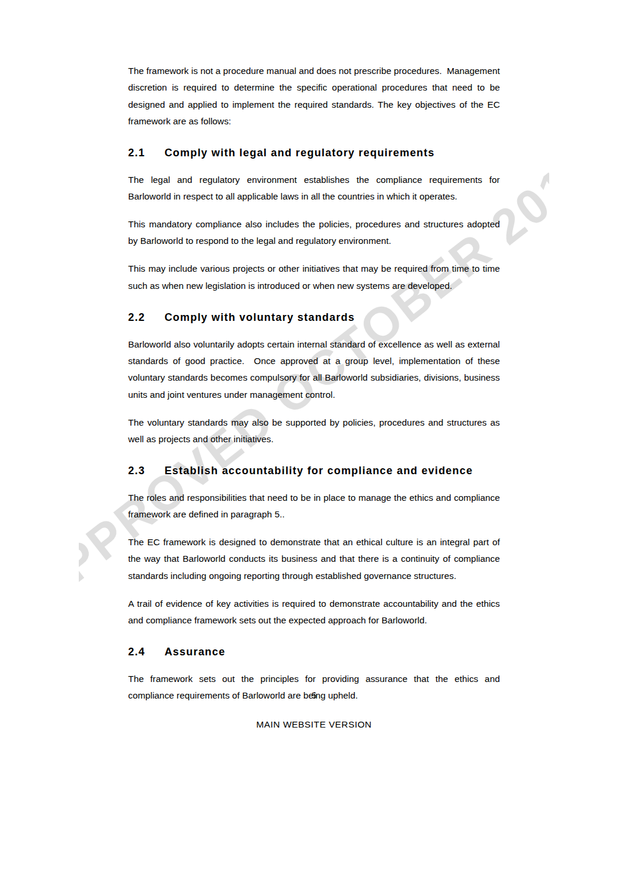APPROVED OCTOBER 2018
The framework is not a procedure manual and does not prescribe procedures. Management discretion is required to determine the specific operational procedures that need to be designed and applied to implement the required standards. The key objectives of the EC framework are as follows:
2.1 Comply with legal and regulatory requirements
The legal and regulatory environment establishes the compliance requirements for Barloworld in respect to all applicable laws in all the countries in which it operates.
This mandatory compliance also includes the policies, procedures and structures adopted by Barloworld to respond to the legal and regulatory environment.
This may include various projects or other initiatives that may be required from time to time such as when new legislation is introduced or when new systems are developed.
2.2 Comply with voluntary standards
Barloworld also voluntarily adopts certain internal standard of excellence as well as external standards of good practice. Once approved at a group level, implementation of these voluntary standards becomes compulsory for all Barloworld subsidiaries, divisions, business units and joint ventures under management control.
The voluntary standards may also be supported by policies, procedures and structures as well as projects and other initiatives.
2.3 Establish accountability for compliance and evidence
The roles and responsibilities that need to be in place to manage the ethics and compliance framework are defined in paragraph 5..
The EC framework is designed to demonstrate that an ethical culture is an integral part of the way that Barloworld conducts its business and that there is a continuity of compliance standards including ongoing reporting through established governance structures.
A trail of evidence of key activities is required to demonstrate accountability and the ethics and compliance framework sets out the expected approach for Barloworld.
2.4 Assurance
The framework sets out the principles for providing assurance that the ethics and compliance requirements of Barloworld are being upheld.
5
MAIN WEBSITE VERSION